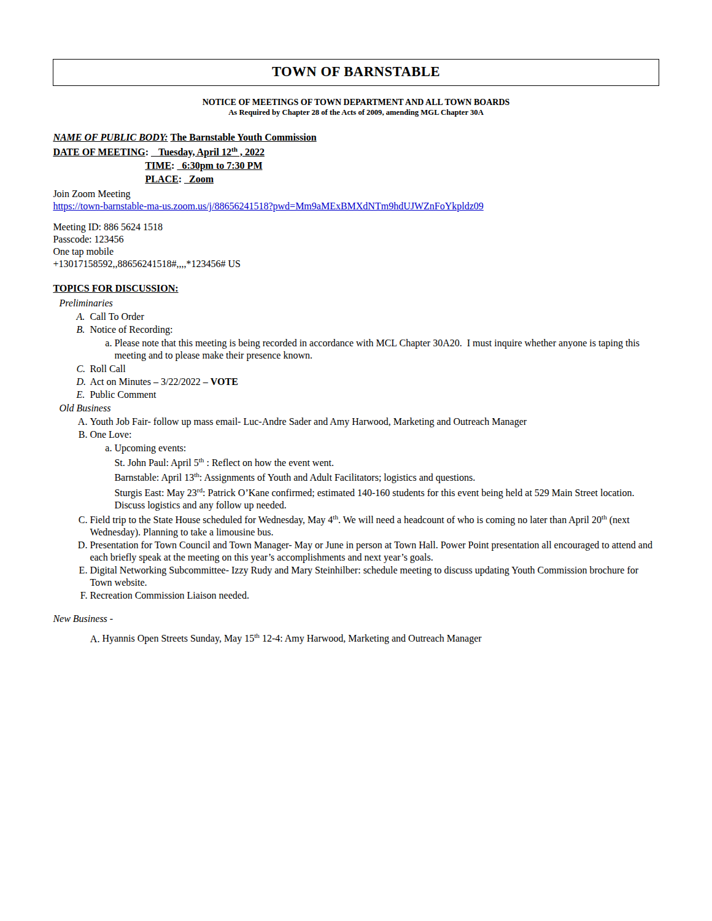TOWN OF BARNSTABLE
NOTICE OF MEETINGS OF TOWN DEPARTMENT AND ALL TOWN BOARDS
As Required by Chapter 28 of the Acts of 2009, amending MGL Chapter 30A
NAME OF PUBLIC BODY: The Barnstable Youth Commission
DATE OF MEETING: Tuesday, April 12th , 2022
TIME: 6:30pm to 7:30 PM
PLACE: Zoom
Join Zoom Meeting
https://town-barnstable-ma-us.zoom.us/j/88656241518?pwd=Mm9aMExBMXdNTm9hdUJWZnFoYkpldz09
Meeting ID: 886 5624 1518
Passcode: 123456
One tap mobile
+13017158592,,88656241518#,,,,*123456# US
TOPICS FOR DISCUSSION:
Preliminaries
A. Call To Order
B. Notice of Recording:
Please note that this meeting is being recorded in accordance with MCL Chapter 30A20. I must inquire whether anyone is taping this meeting and to please make their presence known.
C. Roll Call
D. Act on Minutes – 3/22/2022 – VOTE
E. Public Comment
Old Business
Youth Job Fair- follow up mass email- Luc-Andre Sader and Amy Harwood, Marketing and Outreach Manager
One Love:
Upcoming events:
St. John Paul: April 5th : Reflect on how the event went.
Barnstable: April 13th: Assignments of Youth and Adult Facilitators; logistics and questions.
Sturgis East: May 23rd: Patrick O’Kane confirmed; estimated 140-160 students for this event being held at 529 Main Street location. Discuss logistics and any follow up needed.
Field trip to the State House scheduled for Wednesday, May 4th. We will need a headcount of who is coming no later than April 20th (next Wednesday). Planning to take a limousine bus.
Presentation for Town Council and Town Manager- May or June in person at Town Hall. Power Point presentation all encouraged to attend and each briefly speak at the meeting on this year’s accomplishments and next year’s goals.
Digital Networking Subcommittee- Izzy Rudy and Mary Steinhilber: schedule meeting to discuss updating Youth Commission brochure for Town website.
Recreation Commission Liaison needed.
New Business -
Hyannis Open Streets Sunday, May 15th 12-4: Amy Harwood, Marketing and Outreach Manager